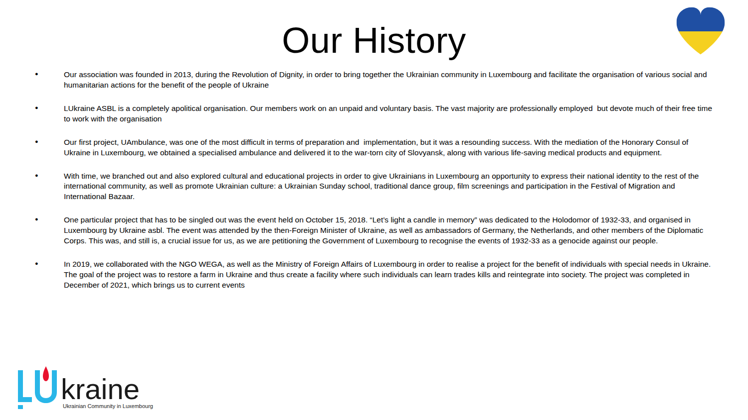Our History
Our association was founded in 2013, during the Revolution of Dignity, in order to bring together the Ukrainian community in Luxembourg and facilitate the organisation of various social and humanitarian actions for the benefit of the people of Ukraine
LUkraine ASBL is a completely apolitical organisation. Our members work on an unpaid and voluntary basis. The vast majority are professionally employed but devote much of their free time to work with the organisation
Our first project, UAmbulance, was one of the most difficult in terms of preparation and implementation, but it was a resounding success. With the mediation of the Honorary Consul of Ukraine in Luxembourg, we obtained a specialised ambulance and delivered it to the war-torn city of Slovyansk, along with various life-saving medical products and equipment.
With time, we branched out and also explored cultural and educational projects in order to give Ukrainians in Luxembourg an opportunity to express their national identity to the rest of the international community, as well as promote Ukrainian culture: a Ukrainian Sunday school, traditional dance group, film screenings and participation in the Festival of Migration and International Bazaar.
One particular project that has to be singled out was the event held on October 15, 2018. “Let’s light a candle in memory” was dedicated to the Holodomor of 1932-33, and organised in Luxembourg by Ukraine asbl. The event was attended by the then-Foreign Minister of Ukraine, as well as ambassadors of Germany, the Netherlands, and other members of the Diplomatic Corps. This was, and still is, a crucial issue for us, as we are petitioning the Government of Luxembourg to recognise the events of 1932-33 as a genocide against our people.
In 2019, we collaborated with the NGO WEGA, as well as the Ministry of Foreign Affairs of Luxembourg in order to realise a project for the benefit of individuals with special needs in Ukraine. The goal of the project was to restore a farm in Ukraine and thus create a facility where such individuals can learn trades kills and reintegrate into society. The project was completed in December of 2021, which brings us to current events
kraine Ukrainian Community in Luxembourg